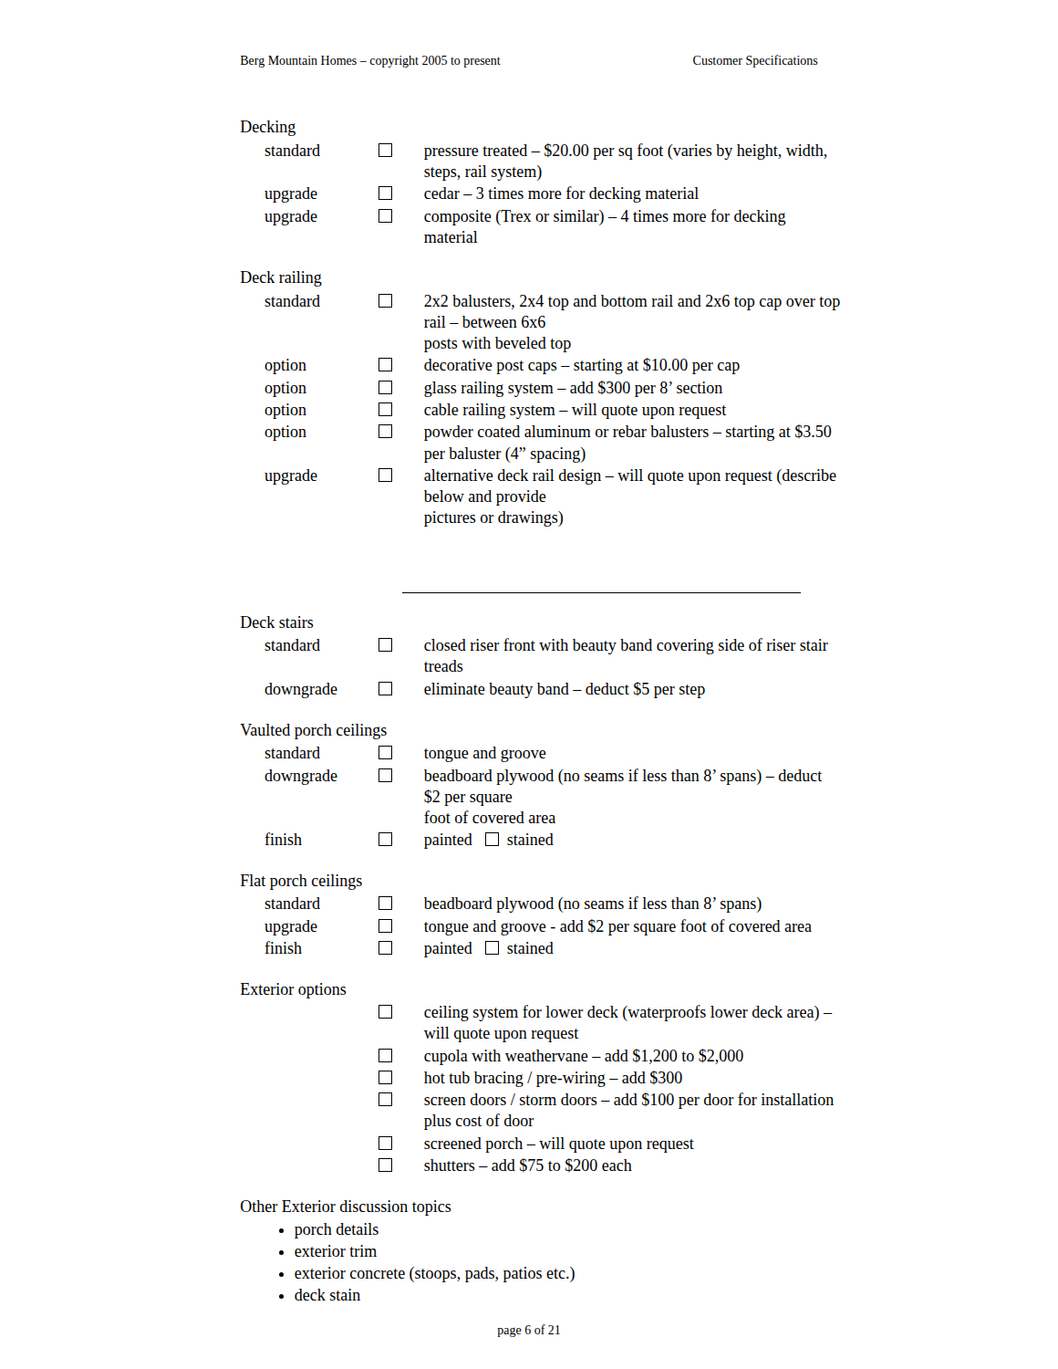Berg Mountain Homes – copyright 2005 to present
Customer Specifications
Decking
| standard | | pressure treated – $20.00 per sq foot (varies by height, width, steps, rail system) |
| upgrade | | cedar – 3 times more for decking material |
| upgrade | | composite (Trex or similar) – 4 times more for decking material |
Deck railing
| standard | | 2x2 balusters, 2x4 top and bottom rail and 2x6 top cap over top rail – between 6x6 posts with beveled top |
| option | | decorative post caps – starting at $10.00 per cap |
| option | | glass railing system – add $300 per 8’ section |
| option | | cable railing system – will quote upon request |
| option | | powder coated aluminum or rebar balusters – starting at $3.50 per baluster (4” spacing) |
| upgrade | | alternative deck rail design – will quote upon request (describe below and provide pictures or drawings) |
Deck stairs
| standard | | closed riser front with beauty band covering side of riser stair treads |
| downgrade | | eliminate beauty band – deduct $5 per step |
Vaulted porch ceilings
| standard | | tongue and groove |
| downgrade | | beadboard plywood (no seams if less than 8’ spans) – deduct $2 per square foot of covered area |
| finish | | painted stained |
Flat porch ceilings
| standard | | beadboard plywood (no seams if less than 8’ spans) |
| upgrade | | tongue and groove - add $2 per square foot of covered area |
| finish | | painted stained |
Exterior options
| | | ceiling system for lower deck (waterproofs lower deck area) – will quote upon request |
| | | cupola with weathervane – add $1,200 to $2,000 |
| | | hot tub bracing / pre-wiring – add $300 |
| | | screen doors / storm doors – add $100 per door for installation plus cost of door |
| | | screened porch – will quote upon request |
| | | shutters – add $75 to $200 each |
Other Exterior discussion topics
porch details
exterior trim
exterior concrete (stoops, pads, patios etc.)
deck stain
page 6 of 21